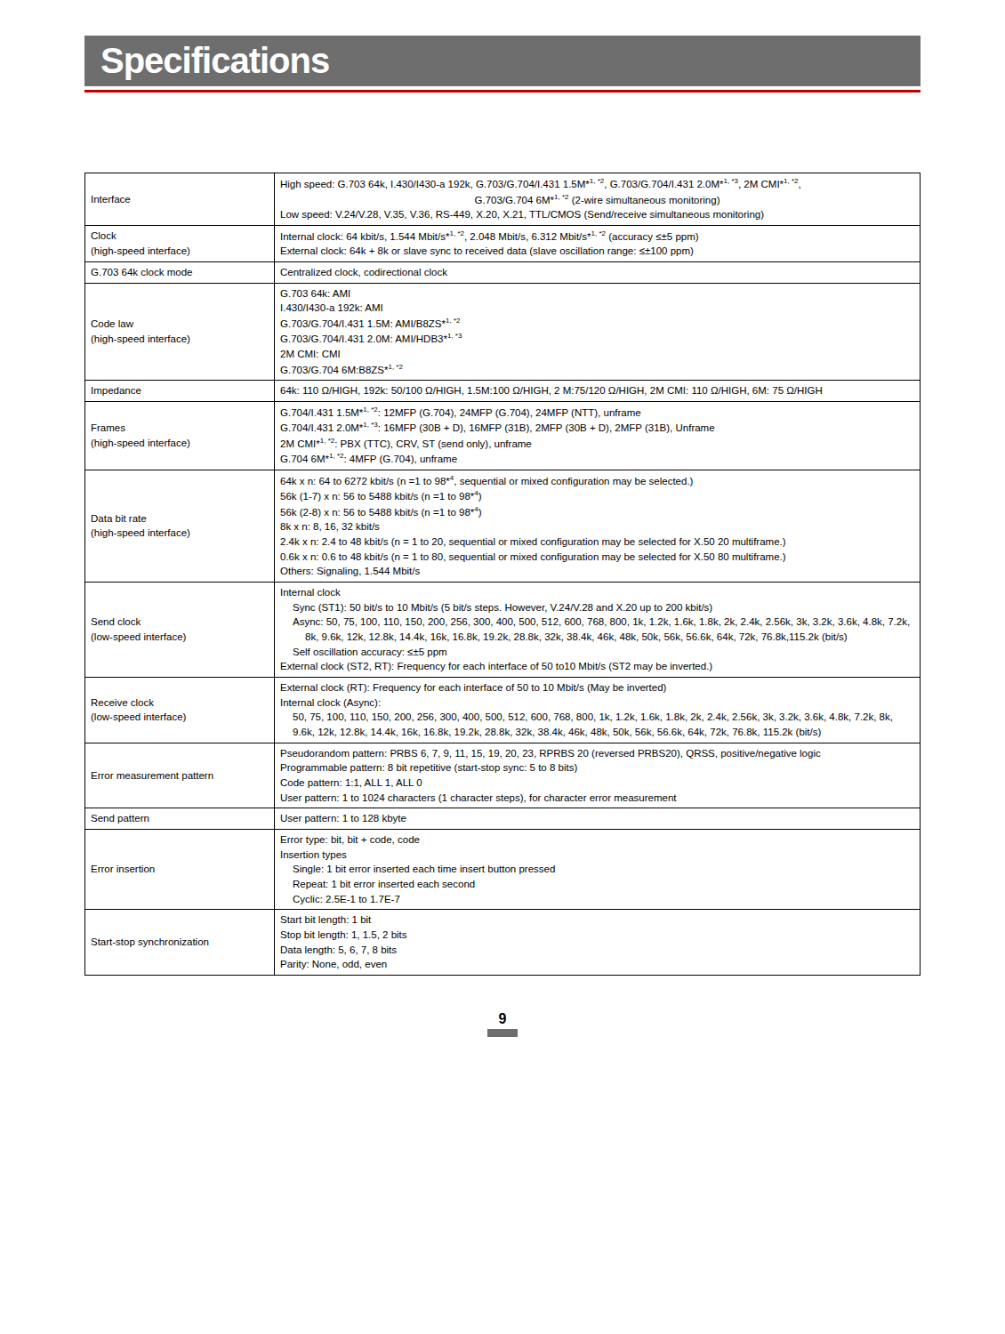Specifications
| Interface | High speed: G.703 64k, I.430/I430-a 192k, G.703/G.704/I.431 1.5M* 1, *2 , G.703/G.704/I.431 2.0M* 1, *3 , 2M CMI* 1, *2 , G.703/G.704 6M* 1, *2 (2-wire simultaneous monitoring) Low speed: V.24/V.28, V.35, V.36, RS-449, X.20, X.21, TTL/CMOS (Send/receive simultaneous monitoring) |
| Clock (high-speed interface) | Internal clock: 64 kbit/s, 1.544 Mbit/s* 1, *2 , 2.048 Mbit/s, 6.312 Mbit/s* 1, *2 (accuracy ≤±5 ppm) External clock: 64k + 8k or slave sync to received data (slave oscillation range: ≤±100 ppm) |
| G.703 64k clock mode | Centralized clock, codirectional clock |
| Code law (high-speed interface) | G.703 64k: AMI I.430/I430-a 192k: AMI G.703/G.704/I.431 1.5M: AMI/B8ZS* 1, *2 G.703/G.704/I.431 2.0M: AMI/HDB3* 1, *3 2M CMI: CMI G.703/G.704 6M:B8ZS* 1, *2 |
| Impedance | 64k: 110 Ω/HIGH, 192k: 50/100 Ω/HIGH, 1.5M:100 Ω/HIGH, 2 M:75/120 Ω/HIGH, 2M CMI: 110 Ω/HIGH, 6M: 75 Ω/HIGH |
| Frames (high-speed interface) | G.704/I.431 1.5M* 1, *2 : 12MFP (G.704), 24MFP (G.704), 24MFP (NTT), unframe G.704/I.431 2.0M* 1, *3 : 16MFP (30B + D), 16MFP (31B), 2MFP (30B + D), 2MFP (31B), Unframe 2M CMI* 1, *2 : PBX (TTC), CRV, ST (send only), unframe G.704 6M* 1, *2 : 4MFP (G.704), unframe |
| Data bit rate (high-speed interface) | 64k x n: 64 to 6272 kbit/s (n =1 to 98* 4 , sequential or mixed configuration may be selected.) 56k (1-7) x n: 56 to 5488 kbit/s (n =1 to 98* 4 ) 56k (2-8) x n: 56 to 5488 kbit/s (n =1 to 98* 4 ) 8k x n: 8, 16, 32 kbit/s 2.4k x n: 2.4 to 48 kbit/s (n = 1 to 20, sequential or mixed configuration may be selected for X.50 20 multiframe.) 0.6k x n: 0.6 to 48 kbit/s (n = 1 to 80, sequential or mixed configuration may be selected for X.50 80 multiframe.) Others: Signaling, 1.544 Mbit/s |
| Send clock (low-speed interface) | Internal clock Sync (ST1): 50 bit/s to 10 Mbit/s (5 bit/s steps. However, V.24/V.28 and X.20 up to 200 kbit/s) Async: 50, 75, 100, 110, 150, 200, 256, 300, 400, 500, 512, 600, 768, 800, 1k, 1.2k, 1.6k, 1.8k, 2k, 2.4k, 2.56k, 3k, 3.2k, 3.6k, 4.8k, 7.2k, 8k, 9.6k, 12k, 12.8k, 14.4k, 16k, 16.8k, 19.2k, 28.8k, 32k, 38.4k, 46k, 48k, 50k, 56k, 56.6k, 64k, 72k, 76.8k,115.2k (bit/s) Self oscillation accuracy: ≤±5 ppm External clock (ST2, RT): Frequency for each interface of 50 to10 Mbit/s (ST2 may be inverted.) |
| Receive clock (low-speed interface) | External clock (RT): Frequency for each interface of 50 to 10 Mbit/s (May be inverted) Internal clock (Async): 50, 75, 100, 110, 150, 200, 256, 300, 400, 500, 512, 600, 768, 800, 1k, 1.2k, 1.6k, 1.8k, 2k, 2.4k, 2.56k, 3k, 3.2k, 3.6k, 4.8k, 7.2k, 8k, 9.6k, 12k, 12.8k, 14.4k, 16k, 16.8k, 19.2k, 28.8k, 32k, 38.4k, 46k, 48k, 50k, 56k, 56.6k, 64k, 72k, 76.8k, 115.2k (bit/s) |
| Error measurement pattern | Pseudorandom pattern: PRBS 6, 7, 9, 11, 15, 19, 20, 23, RPRBS 20 (reversed PRBS20), QRSS, positive/negative logic Programmable pattern: 8 bit repetitive (start-stop sync: 5 to 8 bits) Code pattern: 1:1, ALL 1, ALL 0 User pattern: 1 to 1024 characters (1 character steps), for character error measurement |
| Send pattern | User pattern: 1 to 128 kbyte |
| Error insertion | Error type: bit, bit + code, code Insertion types Single: 1 bit error inserted each time insert button pressed Repeat: 1 bit error inserted each second Cyclic: 2.5E-1 to 1.7E-7 |
| Start-stop synchronization | Start bit length: 1 bit Stop bit length: 1, 1.5, 2 bits Data length: 5, 6, 7, 8 bits Parity: None, odd, even |
9